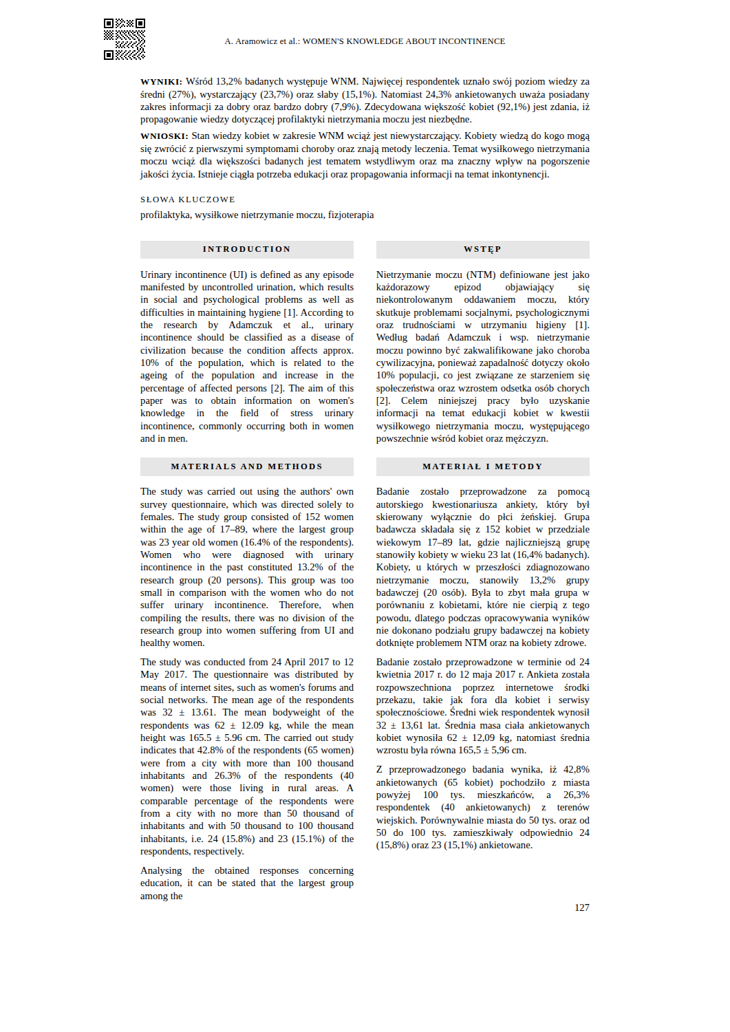A. Aramowicz et al.: WOMEN'S KNOWLEDGE ABOUT INCONTINENCE
WYNIKI: Wśród 13,2% badanych występuje WNM. Najwięcej respondentek uznało swój poziom wiedzy za średni (27%), wystarczający (23,7%) oraz słaby (15,1%). Natomiast 24,3% ankietowanych uważa posiadany zakres informacji za dobry oraz bardzo dobry (7,9%). Zdecydowana większość kobiet (92,1%) jest zdania, iż propagowanie wiedzy dotyczącej profilaktyki nietrzymania moczu jest niezbędne.
WNIOSKI: Stan wiedzy kobiet w zakresie WNM wciąż jest niewystarczający. Kobiety wiedzą do kogo mogą się zwrócić z pierwszymi symptomami choroby oraz znają metody leczenia. Temat wysiłkowego nietrzymania moczu wciąż dla większości badanych jest tematem wstydliwym oraz ma znaczny wpływ na pogorszenie jakości życia. Istnieje ciągła potrzeba edukacji oraz propagowania informacji na temat inkontynencji.
SŁOWA KLUCZOWE
profilaktyka, wysiłkowe nietrzymanie moczu, fizjoterapia
INTRODUCTION
Urinary incontinence (UI) is defined as any episode manifested by uncontrolled urination, which results in social and psychological problems as well as difficulties in maintaining hygiene [1]. According to the research by Adamczuk et al., urinary incontinence should be classified as a disease of civilization because the condition affects approx. 10% of the population, which is related to the ageing of the population and increase in the percentage of affected persons [2]. The aim of this paper was to obtain information on women's knowledge in the field of stress urinary incontinence, commonly occurring both in women and in men.
MATERIALS AND METHODS
The study was carried out using the authors' own survey questionnaire, which was directed solely to females. The study group consisted of 152 women within the age of 17–89, where the largest group was 23 year old women (16.4% of the respondents). Women who were diagnosed with urinary incontinence in the past constituted 13.2% of the research group (20 persons). This group was too small in comparison with the women who do not suffer urinary incontinence. Therefore, when compiling the results, there was no division of the research group into women suffering from UI and healthy women.
The study was conducted from 24 April 2017 to 12 May 2017. The questionnaire was distributed by means of internet sites, such as women's forums and social networks. The mean age of the respondents was 32 ± 13.61. The mean bodyweight of the respondents was 62 ± 12.09 kg, while the mean height was 165.5 ± 5.96 cm. The carried out study indicates that 42.8% of the respondents (65 women) were from a city with more than 100 thousand inhabitants and 26.3% of the respondents (40 women) were those living in rural areas. A comparable percentage of the respondents were from a city with no more than 50 thousand of inhabitants and with 50 thousand to 100 thousand inhabitants, i.e. 24 (15.8%) and 23 (15.1%) of the respondents, respectively.
Analysing the obtained responses concerning education, it can be stated that the largest group among the
WSTĘP
Nietrzymanie moczu (NTM) definiowane jest jako każdorazowy epizod objawiający się niekontrolowanym oddawaniem moczu, który skutkuje problemami socjalnymi, psychologicznymi oraz trudnościami w utrzymaniu higieny [1]. Według badań Adamczuk i wsp. nietrzymanie moczu powinno być zakwalifikowane jako choroba cywilizacyjna, ponieważ zapadalność dotyczy około 10% populacji, co jest związane ze starzeniem się społeczeństwa oraz wzrostem odsetka osób chorych [2]. Celem niniejszej pracy było uzyskanie informacji na temat edukacji kobiet w kwestii wysiłkowego nietrzymania moczu, występującego powszechnie wśród kobiet oraz mężczyzn.
MATERIAŁ I METODY
Badanie zostało przeprowadzone za pomocą autorskiego kwestionariusza ankiety, który był skierowany wyłącznie do płci żeńskiej. Grupa badawcza składała się z 152 kobiet w przedziale wiekowym 17–89 lat, gdzie najliczniejszą grupę stanowiły kobiety w wieku 23 lat (16,4% badanych). Kobiety, u których w przeszłości zdiagnozowano nietrzymanie moczu, stanowiły 13,2% grupy badawczej (20 osób). Była to zbyt mała grupa w porównaniu z kobietami, które nie cierpią z tego powodu, dlatego podczas opracowywania wyników nie dokonano podziału grupy badawczej na kobiety dotknięte problemem NTM oraz na kobiety zdrowe.
Badanie zostało przeprowadzone w terminie od 24 kwietnia 2017 r. do 12 maja 2017 r. Ankieta została rozpowszechniona poprzez internetowe środki przekazu, takie jak fora dla kobiet i serwisy społecznościowe. Średni wiek respondentek wynosił 32 ± 13,61 lat. Średnia masa ciała ankietowanych kobiet wynosiła 62 ± 12,09 kg, natomiast średnia wzrostu była równa 165,5 ± 5,96 cm.
Z przeprowadzonego badania wynika, iż 42,8% ankietowanych (65 kobiet) pochodziło z miasta powyżej 100 tys. mieszkańców, a 26,3% respondentek (40 ankietowanych) z terenów wiejskich. Porównywalnie miasta do 50 tys. oraz od 50 do 100 tys. zamieszkiwały odpowiednio 24 (15,8%) oraz 23 (15,1%) ankietowane.
127